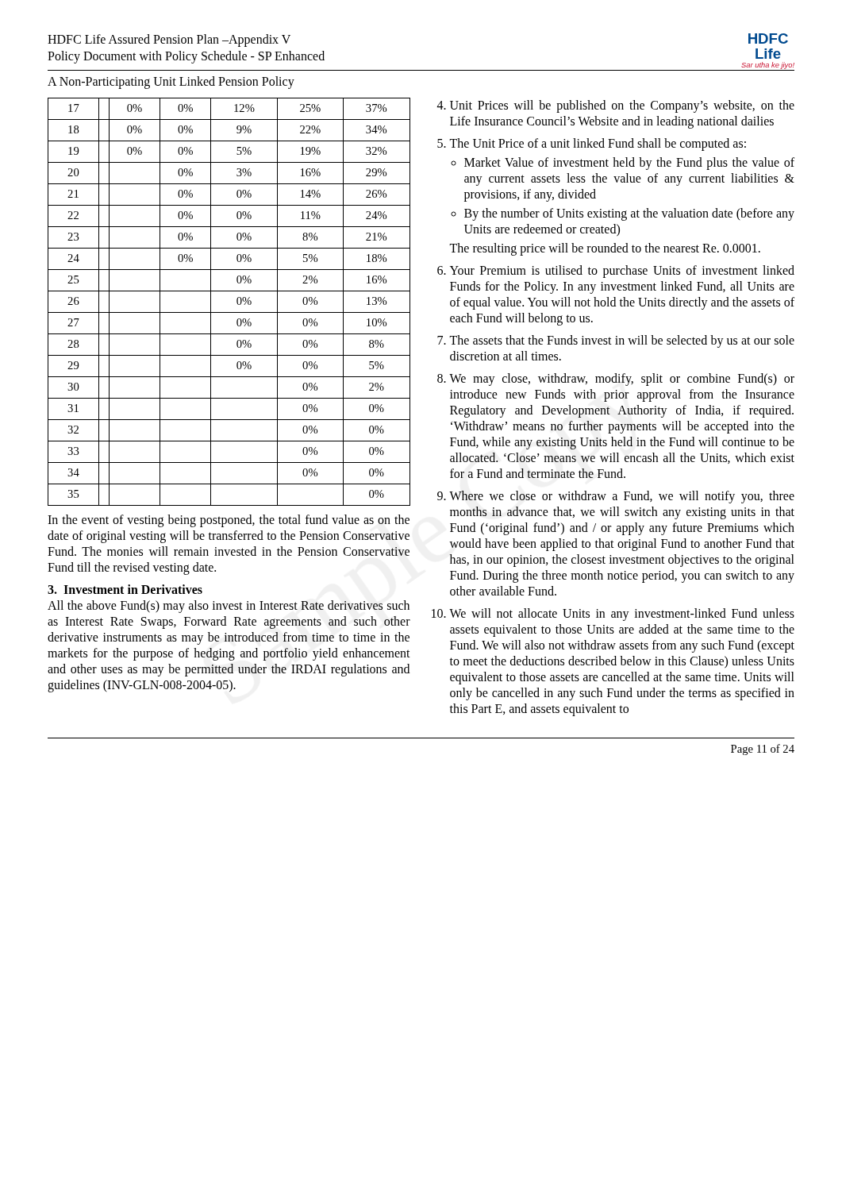Sample Copy
HDFC Life Assured Pension Plan –Appendix V
Policy Document with Policy Schedule - SP Enhanced
HDFC
Life
Sar utha ke jiyo!
A Non-Participating Unit Linked Pension Policy
| 17 | | 0% | 0% | 12% | 25% | 37% |
| 18 | | 0% | 0% | 9% | 22% | 34% |
| 19 | | 0% | 0% | 5% | 19% | 32% |
| 20 | | | 0% | 3% | 16% | 29% |
| 21 | | | 0% | 0% | 14% | 26% |
| 22 | | | 0% | 0% | 11% | 24% |
| 23 | | | 0% | 0% | 8% | 21% |
| 24 | | | 0% | 0% | 5% | 18% |
| 25 | | | | 0% | 2% | 16% |
| 26 | | | | 0% | 0% | 13% |
| 27 | | | | 0% | 0% | 10% |
| 28 | | | | 0% | 0% | 8% |
| 29 | | | | 0% | 0% | 5% |
| 30 | | | | | 0% | 2% |
| 31 | | | | | 0% | 0% |
| 32 | | | | | 0% | 0% |
| 33 | | | | | 0% | 0% |
| 34 | | | | | 0% | 0% |
| 35 | | | | | | 0% |
In the event of vesting being postponed, the total fund value as on the date of original vesting will be transferred to the Pension Conservative Fund. The monies will remain invested in the Pension Conservative Fund till the revised vesting date.
3. Investment in Derivatives
All the above Fund(s) may also invest in Interest Rate derivatives such as Interest Rate Swaps, Forward Rate agreements and such other derivative instruments as may be introduced from time to time in the markets for the purpose of hedging and portfolio yield enhancement and other uses as may be permitted under the IRDAI regulations and guidelines (INV-GLN-008-2004-05).
Unit Prices will be published on the Company’s website, on the Life Insurance Council’s Website and in leading national dailies
The Unit Price of a unit linked Fund shall be computed as:
Market Value of investment held by the Fund plus the value of any current assets less the value of any current liabilities & provisions, if any, divided
By the number of Units existing at the valuation date (before any Units are redeemed or created)
The resulting price will be rounded to the nearest Re. 0.0001.
Your Premium is utilised to purchase Units of investment linked Funds for the Policy. In any investment linked Fund, all Units are of equal value. You will not hold the Units directly and the assets of each Fund will belong to us.
The assets that the Funds invest in will be selected by us at our sole discretion at all times.
We may close, withdraw, modify, split or combine Fund(s) or introduce new Funds with prior approval from the Insurance Regulatory and Development Authority of India, if required. ‘Withdraw’ means no further payments will be accepted into the Fund, while any existing Units held in the Fund will continue to be allocated. ‘Close’ means we will encash all the Units, which exist for a Fund and terminate the Fund.
Where we close or withdraw a Fund, we will notify you, three months in advance that, we will switch any existing units in that Fund (‘original fund’) and / or apply any future Premiums which would have been applied to that original Fund to another Fund that has, in our opinion, the closest investment objectives to the original Fund. During the three month notice period, you can switch to any other available Fund.
We will not allocate Units in any investment-linked Fund unless assets equivalent to those Units are added at the same time to the Fund. We will also not withdraw assets from any such Fund (except to meet the deductions described below in this Clause) unless Units equivalent to those assets are cancelled at the same time. Units will only be cancelled in any such Fund under the terms as specified in this Part E, and assets equivalent to
Page 11 of 24